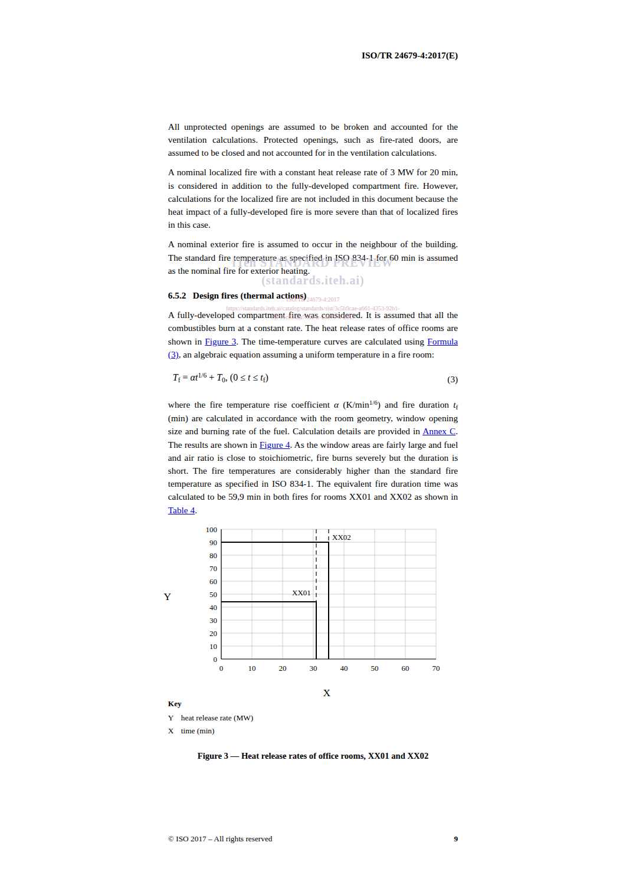ISO/TR 24679-4:2017(E)
All unprotected openings are assumed to be broken and accounted for the ventilation calculations. Protected openings, such as fire-rated doors, are assumed to be closed and not accounted for in the ventilation calculations.
A nominal localized fire with a constant heat release rate of 3 MW for 20 min, is considered in addition to the fully-developed compartment fire. However, calculations for the localized fire are not included in this document because the heat impact of a fully-developed fire is more severe than that of localized fires in this case.
A nominal exterior fire is assumed to occur in the neighbour of the building. The standard fire temperature as specified in ISO 834-1 for 60 min is assumed as the nominal fire for exterior heating.
6.5.2 Design fires (thermal actions)
A fully-developed compartment fire was considered. It is assumed that all the combustibles burn at a constant rate. The heat release rates of office rooms are shown in Figure 3. The time-temperature curves are calculated using Formula (3), an algebraic equation assuming a uniform temperature in a fire room:
Tf = αt 1/6 + T 0, (0 ≤ t ≤ tf) (3)
where the fire temperature rise coefficient α (K/min1/6) and fire duration tf (min) are calculated in accordance with the room geometry, window opening size and burning rate of the fuel. Calculation details are provided in Annex C. The results are shown in Figure 4. As the window areas are fairly large and fuel and air ratio is close to stoichiometric, fire burns severely but the duration is short. The fire temperatures are considerably higher than the standard fire temperature as specified in ISO 834-1. The equivalent fire duration time was calculated to be 59,9 min in both fires for rooms XX01 and XX02 as shown in Table 4.
iTeh STANDARD PREVIEW
(standards.iteh.ai)
ISO/TR 24679-4:2017
https://standards.iteh.ai/catalog/standards/sist/3c5b9cae-a661-4353-92b1-
c9751c6542a7/iso-tr-24679-4-2017
Y X 0 10 20 30 40 50 60 70 80 90 100 0 10 20 30 40 50 60 70 XX02 XX01
Key
| Y | heat release rate (MW) |
| X | time (min) |
Figure 3 — Heat release rates of office rooms, XX01 and XX02
© ISO 2017 – All rights reserved 9